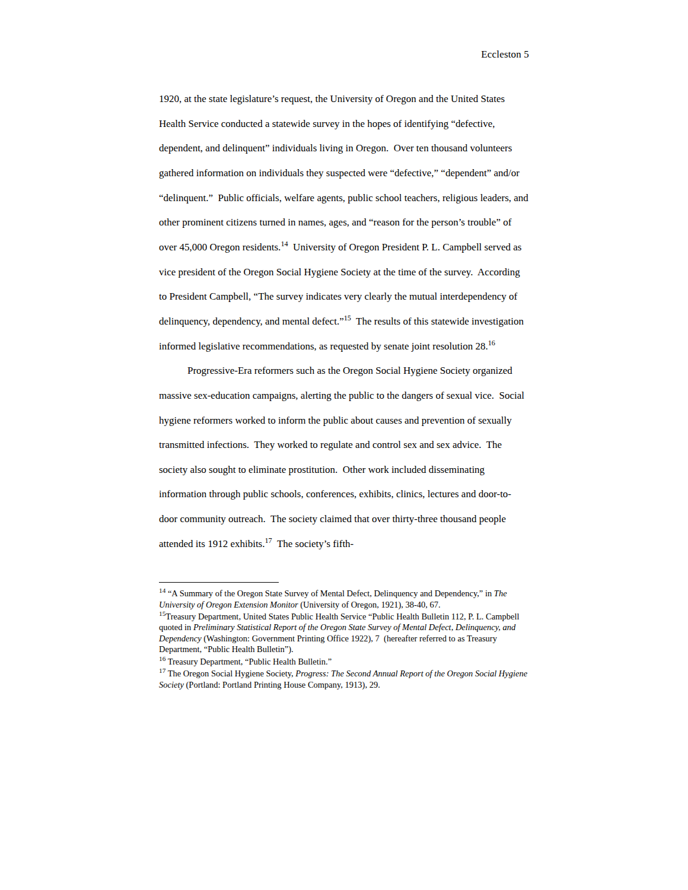Eccleston 5
1920, at the state legislature’s request, the University of Oregon and the United States Health Service conducted a statewide survey in the hopes of identifying “defective, dependent, and delinquent” individuals living in Oregon. Over ten thousand volunteers gathered information on individuals they suspected were “defective,” “dependent” and/or “delinquent.” Public officials, welfare agents, public school teachers, religious leaders, and other prominent citizens turned in names, ages, and “reason for the person’s trouble” of over 45,000 Oregon residents.14 University of Oregon President P. L. Campbell served as vice president of the Oregon Social Hygiene Society at the time of the survey. According to President Campbell, “The survey indicates very clearly the mutual interdependency of delinquency, dependency, and mental defect.”15 The results of this statewide investigation informed legislative recommendations, as requested by senate joint resolution 28.16
Progressive-Era reformers such as the Oregon Social Hygiene Society organized massive sex-education campaigns, alerting the public to the dangers of sexual vice. Social hygiene reformers worked to inform the public about causes and prevention of sexually transmitted infections. They worked to regulate and control sex and sex advice. The society also sought to eliminate prostitution. Other work included disseminating information through public schools, conferences, exhibits, clinics, lectures and door-to-door community outreach. The society claimed that over thirty-three thousand people attended its 1912 exhibits.17 The society’s fifth-
14 “A Summary of the Oregon State Survey of Mental Defect, Delinquency and Dependency,” in The University of Oregon Extension Monitor (University of Oregon, 1921), 38-40, 67.
15Treasury Department, United States Public Health Service “Public Health Bulletin 112, P. L. Campbell quoted in Preliminary Statistical Report of the Oregon State Survey of Mental Defect, Delinquency, and Dependency (Washington: Government Printing Office 1922), 7 (hereafter referred to as Treasury Department, “Public Health Bulletin”).
16 Treasury Department, “Public Health Bulletin.”
17 The Oregon Social Hygiene Society, Progress: The Second Annual Report of the Oregon Social Hygiene Society (Portland: Portland Printing House Company, 1913), 29.